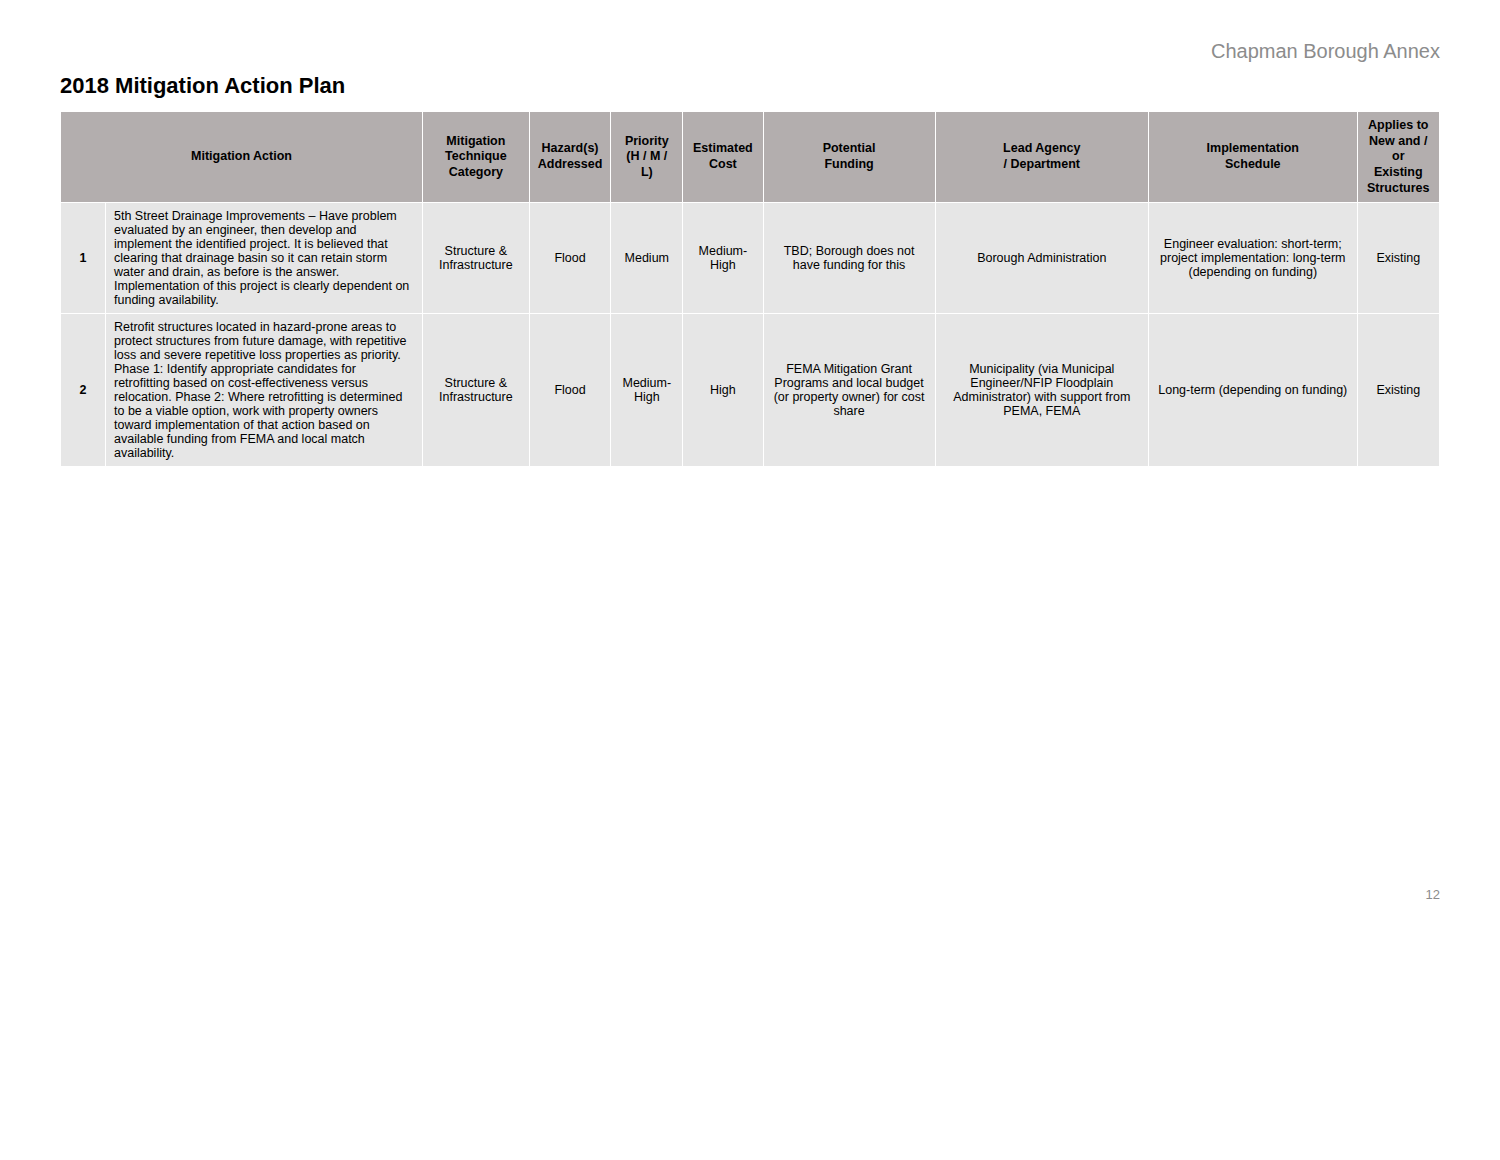Chapman Borough Annex
2018 Mitigation Action Plan
| Mitigation Action | Mitigation Technique Category | Hazard(s) Addressed | Priority (H / M / L) | Estimated Cost | Potential Funding | Lead Agency / Department | Implementation Schedule | Applies to New and / or Existing Structures |
| --- | --- | --- | --- | --- | --- | --- | --- | --- |
| 1 | 5th Street Drainage Improvements – Have problem evaluated by an engineer, then develop and implement the identified project. It is believed that clearing that drainage basin so it can retain storm water and drain, as before is the answer. Implementation of this project is clearly dependent on funding availability. | Structure & Infrastructure | Flood | Medium | Medium-High | TBD; Borough does not have funding for this | Borough Administration | Engineer evaluation: short-term; project implementation: long-term (depending on funding) | Existing |
| 2 | Retrofit structures located in hazard-prone areas to protect structures from future damage, with repetitive loss and severe repetitive loss properties as priority. Phase 1: Identify appropriate candidates for retrofitting based on cost-effectiveness versus relocation. Phase 2: Where retrofitting is determined to be a viable option, work with property owners toward implementation of that action based on available funding from FEMA and local match availability. | Structure & Infrastructure | Flood | Medium-High | High | FEMA Mitigation Grant Programs and local budget (or property owner) for cost share | Municipality (via Municipal Engineer/NFIP Floodplain Administrator) with support from PEMA, FEMA | Long-term (depending on funding) | Existing |
12